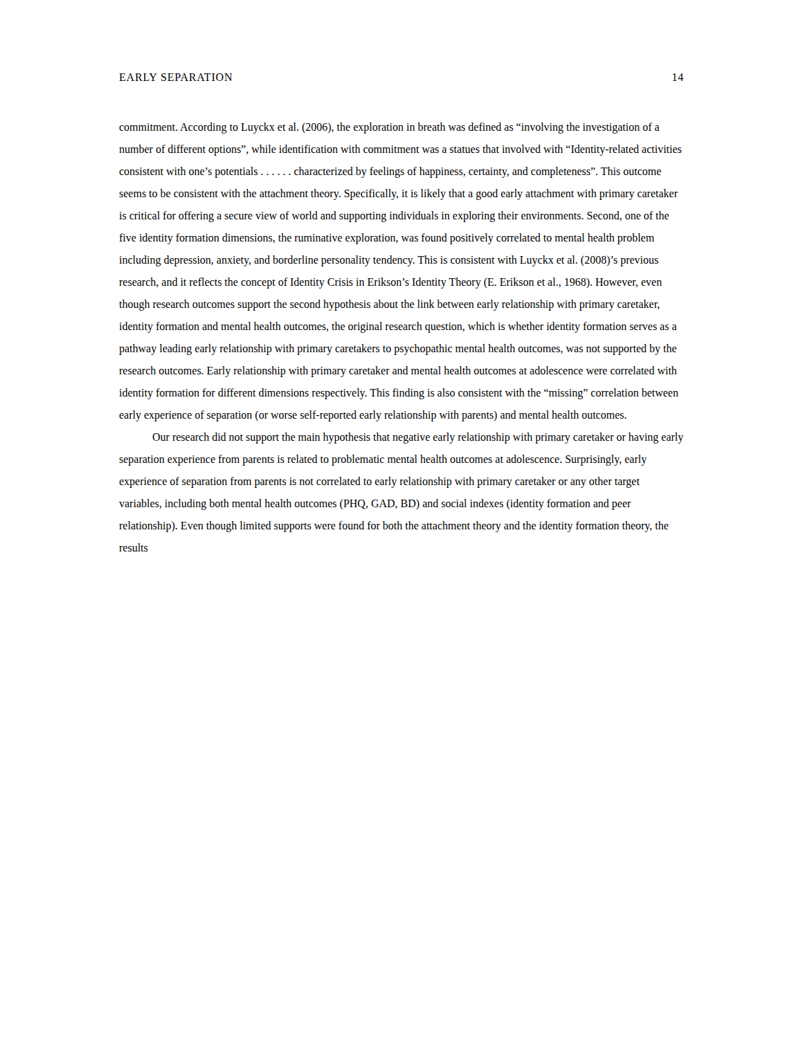Early Separation 14
commitment. According to Luyckx et al. (2006), the exploration in breath was defined as “involving the investigation of a number of different options”, while identification with commitment was a statues that involved with “Identity-related activities consistent with one’s potentials . . . . . . characterized by feelings of happiness, certainty, and completeness”. This outcome seems to be consistent with the attachment theory. Specifically, it is likely that a good early attachment with primary caretaker is critical for offering a secure view of world and supporting individuals in exploring their environments. Second, one of the five identity formation dimensions, the ruminative exploration, was found positively correlated to mental health problem including depression, anxiety, and borderline personality tendency. This is consistent with Luyckx et al. (2008)’s previous research, and it reflects the concept of Identity Crisis in Erikson’s Identity Theory (E. Erikson et al., 1968). However, even though research outcomes support the second hypothesis about the link between early relationship with primary caretaker, identity formation and mental health outcomes, the original research question, which is whether identity formation serves as a pathway leading early relationship with primary caretakers to psychopathic mental health outcomes, was not supported by the research outcomes. Early relationship with primary caretaker and mental health outcomes at adolescence were correlated with identity formation for different dimensions respectively. This finding is also consistent with the “missing” correlation between early experience of separation (or worse self-reported early relationship with parents) and mental health outcomes.
Our research did not support the main hypothesis that negative early relationship with primary caretaker or having early separation experience from parents is related to problematic mental health outcomes at adolescence. Surprisingly, early experience of separation from parents is not correlated to early relationship with primary caretaker or any other target variables, including both mental health outcomes (PHQ, GAD, BD) and social indexes (identity formation and peer relationship). Even though limited supports were found for both the attachment theory and the identity formation theory, the results